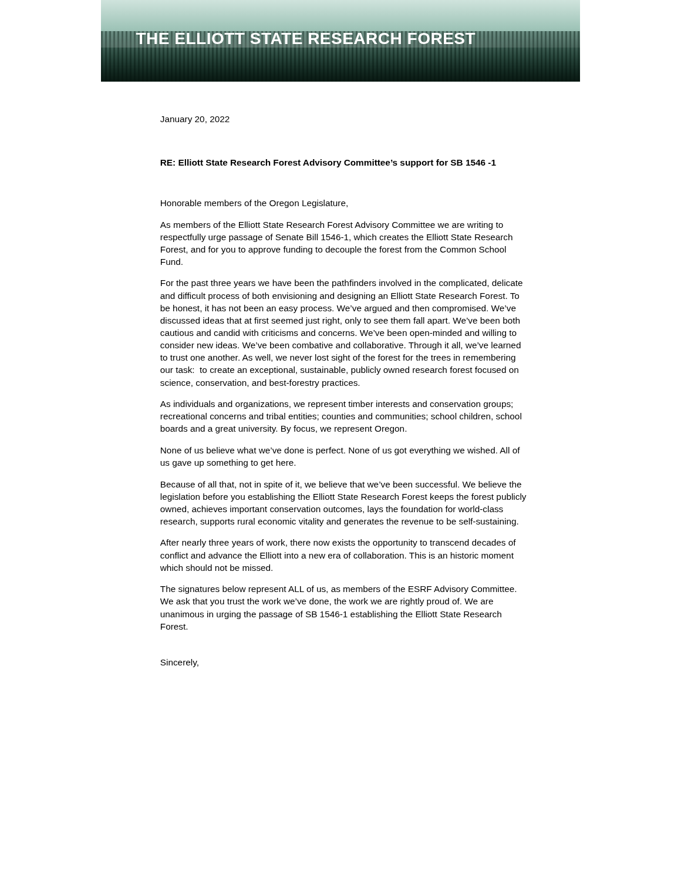THE ELLIOTT STATE RESEARCH FOREST
January 20, 2022
RE: Elliott State Research Forest Advisory Committee’s support for SB 1546 -1
Honorable members of the Oregon Legislature,
As members of the Elliott State Research Forest Advisory Committee we are writing to respectfully urge passage of Senate Bill 1546-1, which creates the Elliott State Research Forest, and for you to approve funding to decouple the forest from the Common School Fund.
For the past three years we have been the pathfinders involved in the complicated, delicate and difficult process of both envisioning and designing an Elliott State Research Forest. To be honest, it has not been an easy process. We’ve argued and then compromised. We’ve discussed ideas that at first seemed just right, only to see them fall apart. We’ve been both cautious and candid with criticisms and concerns. We’ve been open-minded and willing to consider new ideas. We’ve been combative and collaborative. Through it all, we’ve learned to trust one another. As well, we never lost sight of the forest for the trees in remembering our task: to create an exceptional, sustainable, publicly owned research forest focused on science, conservation, and best-forestry practices.
As individuals and organizations, we represent timber interests and conservation groups; recreational concerns and tribal entities; counties and communities; school children, school boards and a great university. By focus, we represent Oregon.
None of us believe what we’ve done is perfect. None of us got everything we wished. All of us gave up something to get here.
Because of all that, not in spite of it, we believe that we’ve been successful. We believe the legislation before you establishing the Elliott State Research Forest keeps the forest publicly owned, achieves important conservation outcomes, lays the foundation for world-class research, supports rural economic vitality and generates the revenue to be self-sustaining.
After nearly three years of work, there now exists the opportunity to transcend decades of conflict and advance the Elliott into a new era of collaboration. This is an historic moment which should not be missed.
The signatures below represent ALL of us, as members of the ESRF Advisory Committee. We ask that you trust the work we’ve done, the work we are rightly proud of. We are unanimous in urging the passage of SB 1546-1 establishing the Elliott State Research Forest.
Sincerely,